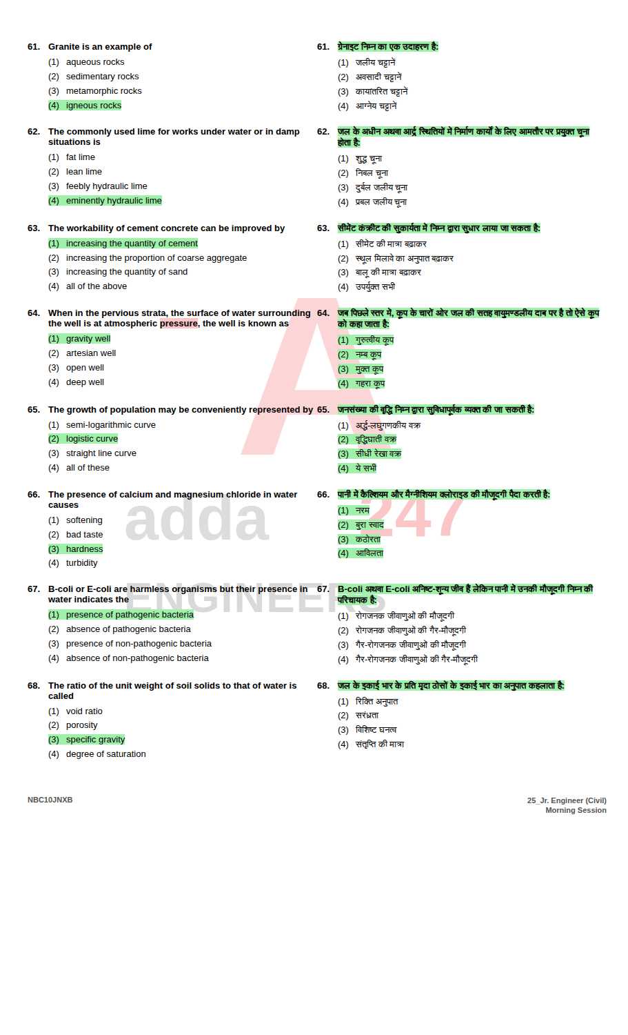A
adda
247
ENGINEERS
| 61. Granite is an example of (1) aqueous rocks (2) sedimentary rocks (3) metamorphic rocks (4) igneous rocks | 61. ग्रेनाइट निम्न का एक उदाहरण है: (1) जलीय चट्टानें (2) अवसादी चट्टानें (3) कायांतरित चट्टानें (4) आग्नेय चट्टानें |
| 62. The commonly used lime for works under water or in damp situations is (1) fat lime (2) lean lime (3) feebly hydraulic lime (4) eminently hydraulic lime | 62. जल के अधीन अथवा आर्द्र स्थितियों में निर्माण कार्यों के लिए आमतौर पर प्रयुक्त चूना होता है: (1) शुद्ध चूना (2) निबल चूना (3) दुर्बल जलीय चूना (4) प्रबल जलीय चूना |
| 63. The workability of cement concrete can be improved by (1) increasing the quantity of cement (2) increasing the proportion of coarse aggregate (3) increasing the quantity of sand (4) all of the above | 63. सीमेंट कंक्रीट की सुकार्यता में निम्न द्वारा सुधार लाया जा सकता है: (1) सीमेंट की मात्रा बढ़ाकर (2) स्थूल मिलावे का अनुपात बढ़ाकर (3) बालू की मात्रा बढ़ाकर (4) उपर्युक्त सभी |
| 64. When in the pervious strata, the surface of water surrounding the well is at atmospheric pressure , the well is known as (1) gravity well (2) artesian well (3) open well (4) deep well | 64. जब पिछले स्तर में, कूप के चारों ओर जल की सतह वायुमण्डलीय दाब पर है तो ऐसे कूप को कहा जाता है: (1) गुरुत्वीय कूप (2) नम्ब कूप (3) मुक्त कूप (4) गहरा कूप |
| 65. The growth of population may be conveniently represented by (1) semi-logarithmic curve (2) logistic curve (3) straight line curve (4) all of these | 65. जनसंख्या की वृद्धि निम्न द्वारा सुविधापूर्वक व्यक्त की जा सकती है: (1) अर्द्ध-लघुगणकीय वक्र (2) वृद्धिघाती वक्र (3) सीधी रेखा वक्र (4) ये सभी |
| 66. The presence of calcium and magnesium chloride in water causes (1) softening (2) bad taste (3) hardness (4) turbidity | 66. पानी में कैल्शियम और मैग्नीशियम क्लोराइड की मौजूदगी पैदा करती है: (1) नरम (2) बुरा स्वाद (3) कठोरता (4) आविलता |
| 67. B-coli or E-coli are harmless organisms but their presence in water indicates the (1) presence of pathogenic bacteria (2) absence of pathogenic bacteria (3) presence of non-pathogenic bacteria (4) absence of non-pathogenic bacteria | 67. B-coli अथवा E-coli अनिष्ट-शून्य जीव हैं लेकिन पानी में उनकी मौजूदगी निम्न की परिचायक है: (1) रोगजनक जीवाणुओं की मौजूदगी (2) रोगजनक जीवाणुओं की गैर-मौजूदगी (3) गैर-रोगजनक जीवाणुओं की मौजूदगी (4) गैर-रोगजनक जीवाणुओं की गैर-मौजूदगी |
| 68. The ratio of the unit weight of soil solids to that of water is called (1) void ratio (2) porosity (3) specific gravity (4) degree of saturation | 68. जल के इकाई भार के प्रति मृदा ठोसों के इकाई भार का अनुपात कहलाता है: (1) रिक्ति अनुपात (2) सरंध्रता (3) विशिष्ट घनत्व (4) संतृप्ति की मात्रा |
NBC10JNXB
25_Jr. Engineer (Civil)
Morning Session